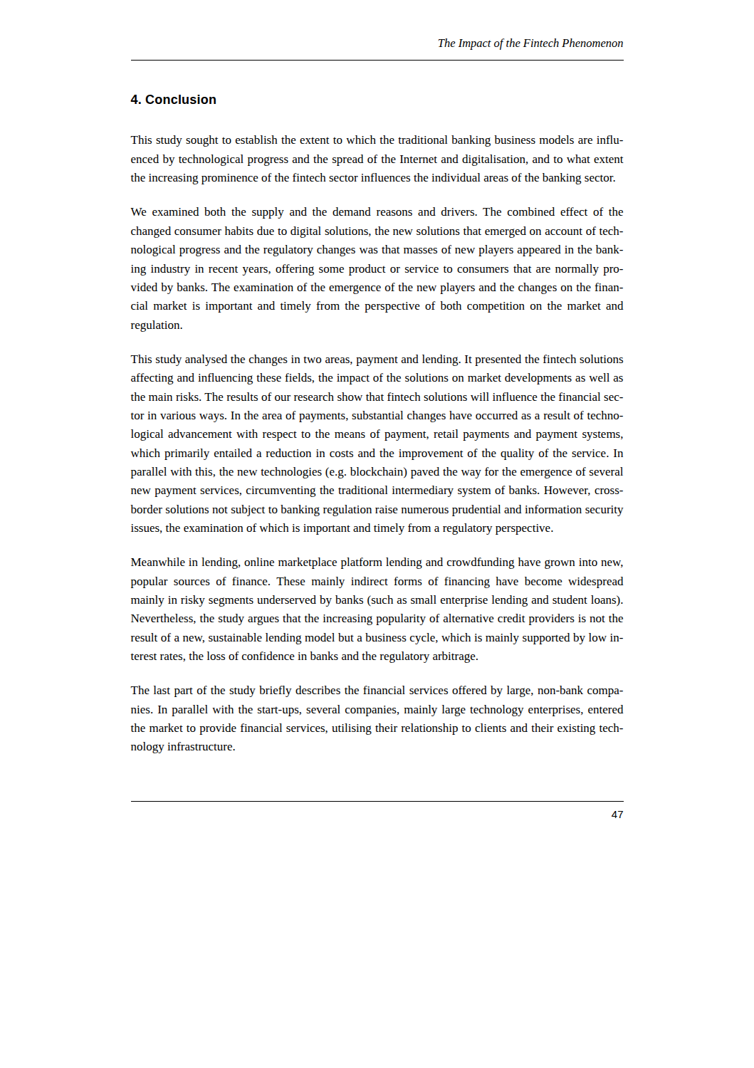The Impact of the Fintech Phenomenon
4. Conclusion
This study sought to establish the extent to which the traditional banking business models are influenced by technological progress and the spread of the Internet and digitalisation, and to what extent the increasing prominence of the fintech sector influences the individual areas of the banking sector.
We examined both the supply and the demand reasons and drivers. The combined effect of the changed consumer habits due to digital solutions, the new solutions that emerged on account of technological progress and the regulatory changes was that masses of new players appeared in the banking industry in recent years, offering some product or service to consumers that are normally provided by banks. The examination of the emergence of the new players and the changes on the financial market is important and timely from the perspective of both competition on the market and regulation.
This study analysed the changes in two areas, payment and lending. It presented the fintech solutions affecting and influencing these fields, the impact of the solutions on market developments as well as the main risks. The results of our research show that fintech solutions will influence the financial sector in various ways. In the area of payments, substantial changes have occurred as a result of technological advancement with respect to the means of payment, retail payments and payment systems, which primarily entailed a reduction in costs and the improvement of the quality of the service. In parallel with this, the new technologies (e.g. blockchain) paved the way for the emergence of several new payment services, circumventing the traditional intermediary system of banks. However, cross-border solutions not subject to banking regulation raise numerous prudential and information security issues, the examination of which is important and timely from a regulatory perspective.
Meanwhile in lending, online marketplace platform lending and crowdfunding have grown into new, popular sources of finance. These mainly indirect forms of financing have become widespread mainly in risky segments underserved by banks (such as small enterprise lending and student loans). Nevertheless, the study argues that the increasing popularity of alternative credit providers is not the result of a new, sustainable lending model but a business cycle, which is mainly supported by low interest rates, the loss of confidence in banks and the regulatory arbitrage.
The last part of the study briefly describes the financial services offered by large, non-bank companies. In parallel with the start-ups, several companies, mainly large technology enterprises, entered the market to provide financial services, utilising their relationship to clients and their existing technology infrastructure.
47